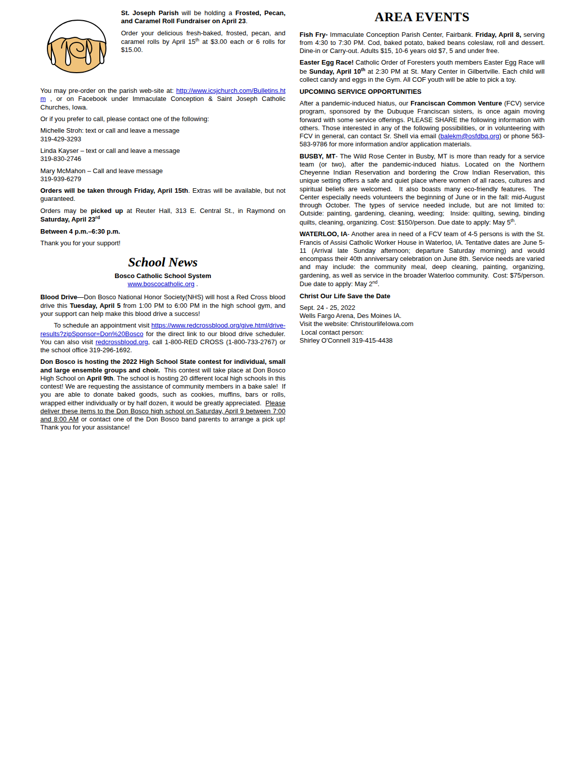St. Joseph Parish will be holding a Frosted, Pecan, and Caramel Roll Fundraiser on April 23.
Order your delicious fresh-baked, frosted, pecan, and caramel rolls by April 15th at $3.00 each or 6 rolls for $15.00.
You may pre-order on the parish web-site at: http://www.icsjchurch.com/Bulletins.htm , or on Facebook under Immaculate Conception & Saint Joseph Catholic Churches, Iowa.
Or if you prefer to call, please contact one of the following:
Michelle Stroh: text or call and leave a message
319-429-3293
Linda Kayser – text or call and leave a message
319-830-2746
Mary McMahon – Call and leave message
319-939-6279
Orders will be taken through Friday, April 15th. Extras will be available, but not guaranteed.
Orders may be picked up at Reuter Hall, 313 E. Central St., in Raymond on Saturday, April 23rd
Between 4 p.m.–6:30 p.m.
Thank you for your support!
School News
Bosco Catholic School System
www.boscocatholic.org .
Blood Drive—Don Bosco National Honor Society(NHS) will host a Red Cross blood drive this Tuesday, April 5 from 1:00 PM to 6:00 PM in the high school gym, and your support can help make this blood drive a success!
To schedule an appointment visit https://www.redcrossblood.org/give.html/drive-results?zipSponsor=Don%20Bosco for the direct link to our blood drive scheduler. You can also visit redcrossblood.org, call 1-800-RED CROSS (1-800-733-2767) or the school office 319-296-1692.
Don Bosco is hosting the 2022 High School State contest for individual, small and large ensemble groups and choir. This contest will take place at Don Bosco High School on April 9th. The school is hosting 20 different local high schools in this contest! We are requesting the assistance of community members in a bake sale! If you are able to donate baked goods, such as cookies, muffins, bars or rolls, wrapped either individually or by half dozen, it would be greatly appreciated. Please deliver these items to the Don Bosco high school on Saturday, April 9 between 7:00 and 8:00 AM or contact one of the Don Bosco band parents to arrange a pick up! Thank you for your assistance!
AREA EVENTS
Fish Fry- Immaculate Conception Parish Center, Fairbank. Friday, April 8, serving from 4:30 to 7:30 PM. Cod, baked potato, baked beans coleslaw, roll and dessert. Dine-in or Carry-out. Adults $15, 10-6 years old $7, 5 and under free.
Easter Egg Race! Catholic Order of Foresters youth members Easter Egg Race will be Sunday, April 10th at 2:30 PM at St. Mary Center in Gilbertville. Each child will collect candy and eggs in the Gym. All COF youth will be able to pick a toy.
UPCOMING SERVICE OPPORTUNITIES
After a pandemic-induced hiatus, our Franciscan Common Venture (FCV) service program, sponsored by the Dubuque Franciscan sisters, is once again moving forward with some service offerings. PLEASE SHARE the following information with others. Those interested in any of the following possibilities, or in volunteering with FCV in general, can contact Sr. Shell via email (balekm@osfdbq.org) or phone 563-583-9786 for more information and/or application materials.
BUSBY, MT- The Wild Rose Center in Busby, MT is more than ready for a service team (or two), after the pandemic-induced hiatus. Located on the Northern Cheyenne Indian Reservation and bordering the Crow Indian Reservation, this unique setting offers a safe and quiet place where women of all races, cultures and spiritual beliefs are welcomed. It also boasts many eco-friendly features. The Center especially needs volunteers the beginning of June or in the fall: mid-August through October. The types of service needed include, but are not limited to: Outside: painting, gardening, cleaning, weeding; Inside: quilting, sewing, binding quilts, cleaning, organizing. Cost: $150/person. Due date to apply: May 5th.
WATERLOO, IA- Another area in need of a FCV team of 4-5 persons is with the St. Francis of Assisi Catholic Worker House in Waterloo, IA. Tentative dates are June 5-11 (Arrival late Sunday afternoon; departure Saturday morning) and would encompass their 40th anniversary celebration on June 8th. Service needs are varied and may include: the community meal, deep cleaning, painting, organizing, gardening, as well as service in the broader Waterloo community. Cost: $75/person. Due date to apply: May 2nd.
Christ Our Life Save the Date
Sept. 24 - 25, 2022
Wells Fargo Arena, Des Moines IA.
Visit the website: ChristourlifeIowa.com
Local contact person:
Shirley O'Connell 319-415-4438